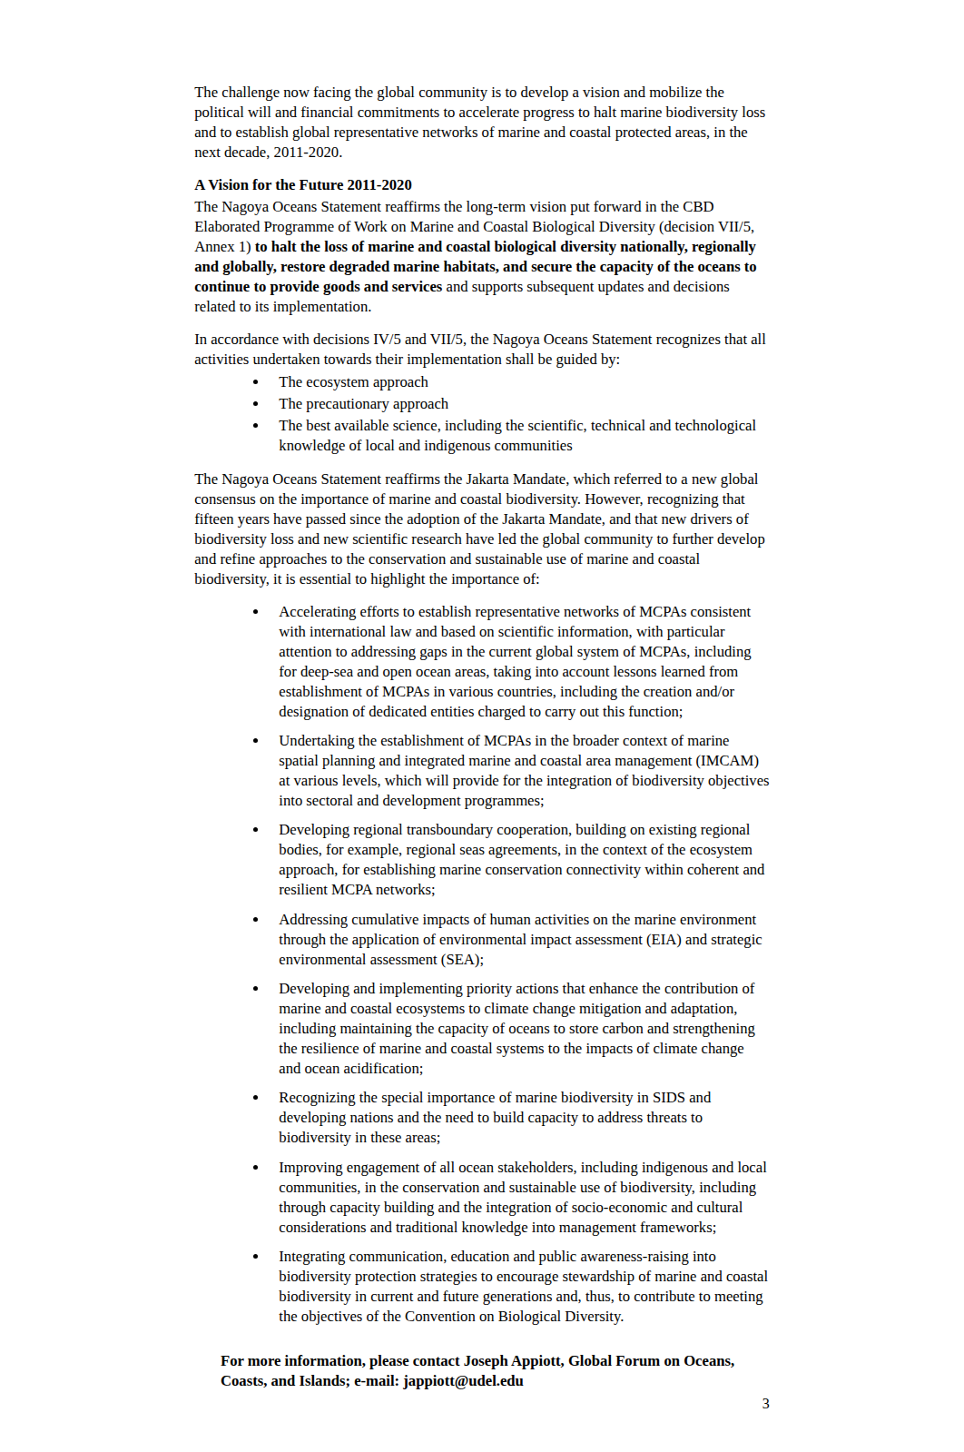The challenge now facing the global community is to develop a vision and mobilize the political will and financial commitments to accelerate progress to halt marine biodiversity loss and to establish global representative networks of marine and coastal protected areas, in the next decade, 2011-2020.
A Vision for the Future 2011-2020
The Nagoya Oceans Statement reaffirms the long-term vision put forward in the CBD Elaborated Programme of Work on Marine and Coastal Biological Diversity (decision VII/5, Annex 1) to halt the loss of marine and coastal biological diversity nationally, regionally and globally, restore degraded marine habitats, and secure the capacity of the oceans to continue to provide goods and services and supports subsequent updates and decisions related to its implementation.
In accordance with decisions IV/5 and VII/5, the Nagoya Oceans Statement recognizes that all activities undertaken towards their implementation shall be guided by:
The ecosystem approach
The precautionary approach
The best available science, including the scientific, technical and technological knowledge of local and indigenous communities
The Nagoya Oceans Statement reaffirms the Jakarta Mandate, which referred to a new global consensus on the importance of marine and coastal biodiversity. However, recognizing that fifteen years have passed since the adoption of the Jakarta Mandate, and that new drivers of biodiversity loss and new scientific research have led the global community to further develop and refine approaches to the conservation and sustainable use of marine and coastal biodiversity, it is essential to highlight the importance of:
Accelerating efforts to establish representative networks of MCPAs consistent with international law and based on scientific information, with particular attention to addressing gaps in the current global system of MCPAs, including for deep-sea and open ocean areas, taking into account lessons learned from establishment of MCPAs in various countries, including the creation and/or designation of dedicated entities charged to carry out this function;
Undertaking the establishment of MCPAs in the broader context of marine spatial planning and integrated marine and coastal area management (IMCAM) at various levels, which will provide for the integration of biodiversity objectives into sectoral and development programmes;
Developing regional transboundary cooperation, building on existing regional bodies, for example, regional seas agreements, in the context of the ecosystem approach, for establishing marine conservation connectivity within coherent and resilient MCPA networks;
Addressing cumulative impacts of human activities on the marine environment through the application of environmental impact assessment (EIA) and strategic environmental assessment (SEA);
Developing and implementing priority actions that enhance the contribution of marine and coastal ecosystems to climate change mitigation and adaptation, including maintaining the capacity of oceans to store carbon and strengthening the resilience of marine and coastal systems to the impacts of climate change and ocean acidification;
Recognizing the special importance of marine biodiversity in SIDS and developing nations and the need to build capacity to address threats to biodiversity in these areas;
Improving engagement of all ocean stakeholders, including indigenous and local communities, in the conservation and sustainable use of biodiversity, including through capacity building and the integration of socio-economic and cultural considerations and traditional knowledge into management frameworks;
Integrating communication, education and public awareness-raising into biodiversity protection strategies to encourage stewardship of marine and coastal biodiversity in current and future generations and, thus, to contribute to meeting the objectives of the Convention on Biological Diversity.
For more information, please contact Joseph Appiott, Global Forum on Oceans, Coasts, and Islands; e-mail: jappiott@udel.edu
3